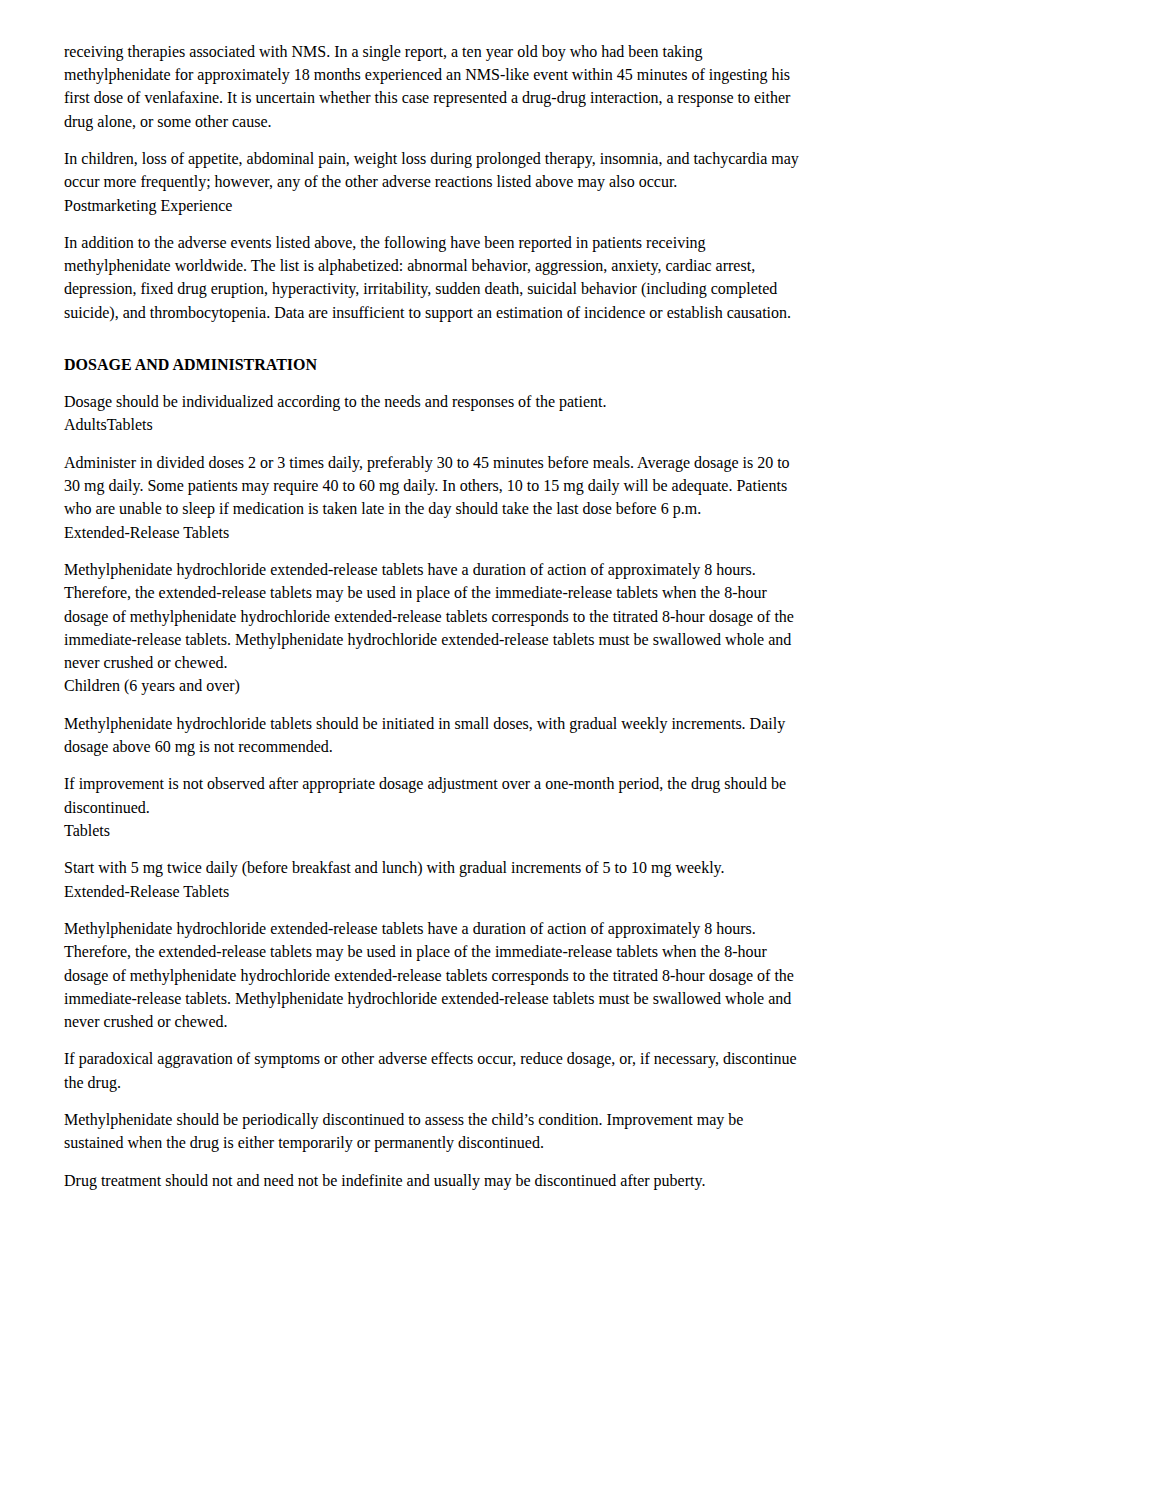receiving therapies associated with NMS. In a single report, a ten year old boy who had been taking methylphenidate for approximately 18 months experienced an NMS-like event within 45 minutes of ingesting his first dose of venlafaxine. It is uncertain whether this case represented a drug-drug interaction, a response to either drug alone, or some other cause.
In children, loss of appetite, abdominal pain, weight loss during prolonged therapy, insomnia, and tachycardia may occur more frequently; however, any of the other adverse reactions listed above may also occur.
Postmarketing Experience
In addition to the adverse events listed above, the following have been reported in patients receiving methylphenidate worldwide. The list is alphabetized: abnormal behavior, aggression, anxiety, cardiac arrest, depression, fixed drug eruption, hyperactivity, irritability, sudden death, suicidal behavior (including completed suicide), and thrombocytopenia. Data are insufficient to support an estimation of incidence or establish causation.
DOSAGE AND ADMINISTRATION
Dosage should be individualized according to the needs and responses of the patient.
AdultsTablets
Administer in divided doses 2 or 3 times daily, preferably 30 to 45 minutes before meals. Average dosage is 20 to 30 mg daily. Some patients may require 40 to 60 mg daily. In others, 10 to 15 mg daily will be adequate. Patients who are unable to sleep if medication is taken late in the day should take the last dose before 6 p.m.
Extended-Release Tablets
Methylphenidate hydrochloride extended-release tablets have a duration of action of approximately 8 hours. Therefore, the extended-release tablets may be used in place of the immediate-release tablets when the 8-hour dosage of methylphenidate hydrochloride extended-release tablets corresponds to the titrated 8-hour dosage of the immediate-release tablets. Methylphenidate hydrochloride extended-release tablets must be swallowed whole and never crushed or chewed.
Children (6 years and over)
Methylphenidate hydrochloride tablets should be initiated in small doses, with gradual weekly increments. Daily dosage above 60 mg is not recommended.
If improvement is not observed after appropriate dosage adjustment over a one-month period, the drug should be discontinued.
Tablets
Start with 5 mg twice daily (before breakfast and lunch) with gradual increments of 5 to 10 mg weekly.
Extended-Release Tablets
Methylphenidate hydrochloride extended-release tablets have a duration of action of approximately 8 hours. Therefore, the extended-release tablets may be used in place of the immediate-release tablets when the 8-hour dosage of methylphenidate hydrochloride extended-release tablets corresponds to the titrated 8-hour dosage of the immediate-release tablets. Methylphenidate hydrochloride extended-release tablets must be swallowed whole and never crushed or chewed.
If paradoxical aggravation of symptoms or other adverse effects occur, reduce dosage, or, if necessary, discontinue the drug.
Methylphenidate should be periodically discontinued to assess the child’s condition. Improvement may be sustained when the drug is either temporarily or permanently discontinued.
Drug treatment should not and need not be indefinite and usually may be discontinued after puberty.